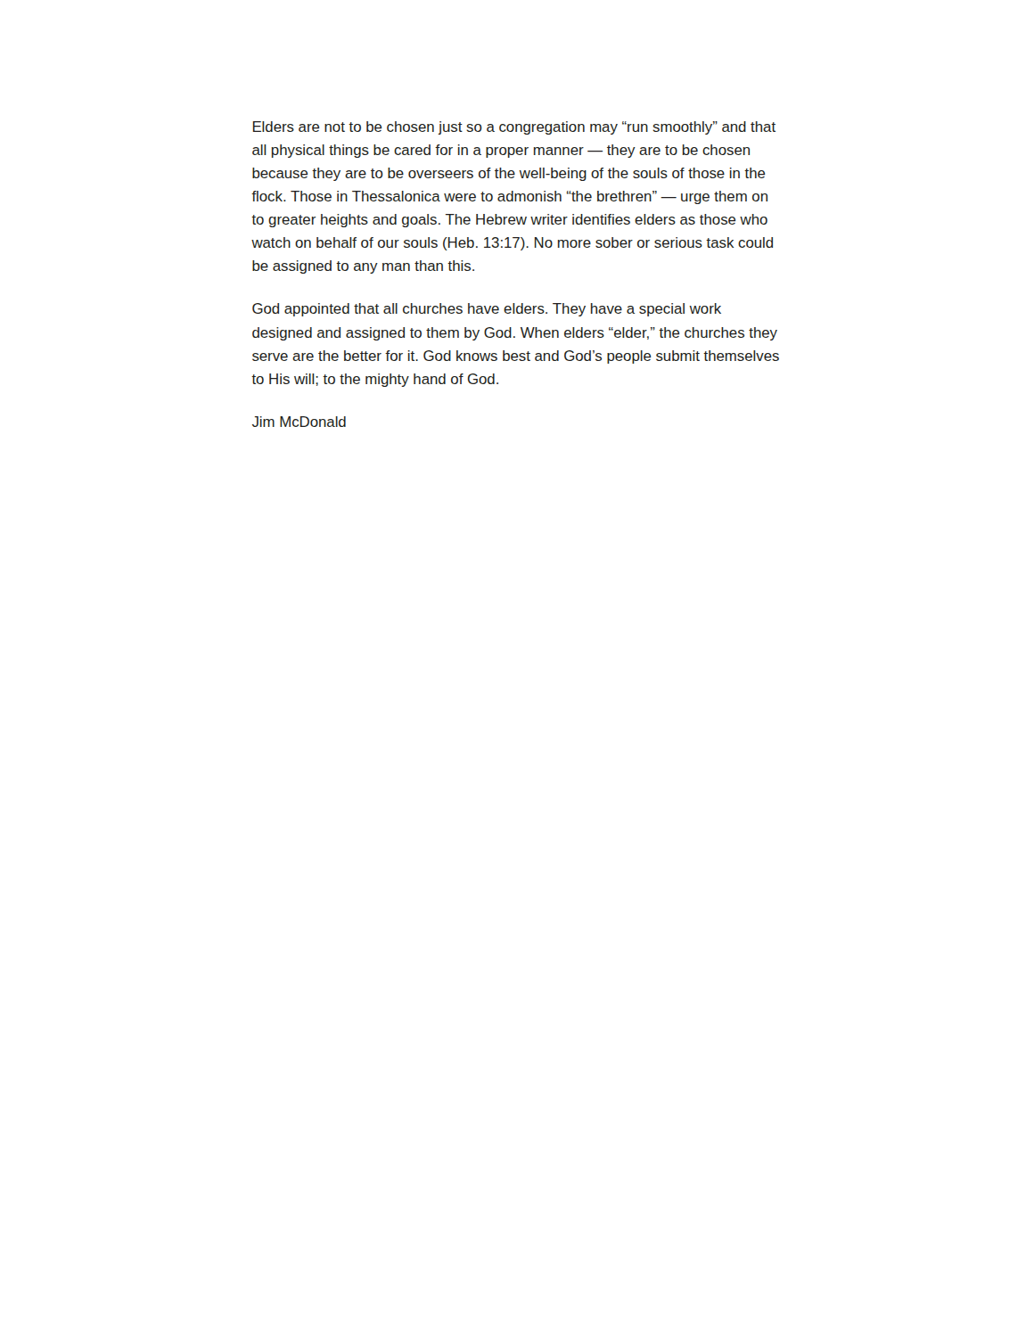Elders are not to be chosen just so a congregation may “run smoothly” and that all physical things be cared for in a proper manner — they are to be chosen because they are to be overseers of the well-being of the souls of those in the flock. Those in Thessalonica were to admonish “the brethren” — urge them on to greater heights and goals. The Hebrew writer identifies elders as those who watch on behalf of our souls (Heb. 13:17). No more sober or serious task could be assigned to any man than this.
God appointed that all churches have elders. They have a special work designed and assigned to them by God. When elders “elder,” the churches they serve are the better for it. God knows best and God’s people submit themselves to His will; to the mighty hand of God.
Jim McDonald